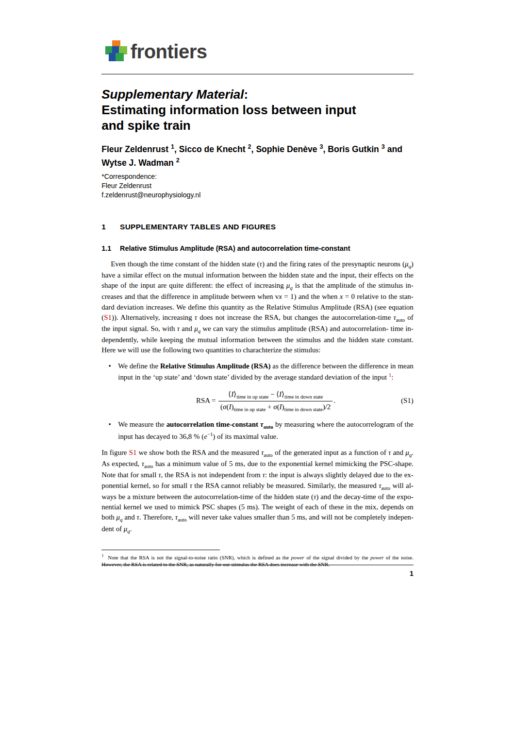frontiers
Supplementary Material:
Estimating information loss between input
and spike train
Fleur Zeldenrust 1, Sicco de Knecht 2, Sophie Denève 3, Boris Gutkin 3 and
Wytse J. Wadman 2
*Correspondence:
Fleur Zeldenrust
f.zeldenrust@neurophysiology.nl
1 SUPPLEMENTARY TABLES AND FIGURES
1.1 Relative Stimulus Amplitude (RSA) and autocorrelation time-constant
Even though the time constant of the hidden state (τ) and the firing rates of the presynaptic neurons (μq) have a similar effect on the mutual information between the hidden state and the input, their effects on the shape of the input are quite different: the effect of increasing μq is that the amplitude of the stimulus increases and that the difference in amplitude between when vx = 1) and the when x = 0 relative to the standard deviation increases. We define this quantity as the Relative Stimulus Amplitude (RSA) (see equation (S1)). Alternatively, increasing τ does not increase the RSA, but changes the autocorrelation-time τauto of the input signal. So, with τ and μq we can vary the stimulus amplitude (RSA) and autocorrelation- time independently, while keeping the mutual information between the stimulus and the hidden state constant. Here we will use the following two quantities to charachterize the stimulus:
We define the Relative Stimulus Amplitude (RSA) as the difference between the difference in mean input in the ‘up state’ and ‘down state’ divided by the average standard deviation of the input 1: RSA = ⟨I⟩time in up state − ⟨I⟩time in down state (σ(I)time in up state + σ(I)time in down state)/2 . (S1)
We measure the autocorrelation time-constant τauto by measuring where the autocorrelogram of the input has decayed to 36,8 % (e−1) of its maximal value.
In figure S1 we show both the RSA and the measured τauto of the generated input as a function of τ and μq. As expected, τauto has a minimum value of 5 ms, due to the exponential kernel mimicking the PSC-shape. Note that for small τ, the RSA is not independent from τ: the input is always slightly delayed due to the exponential kernel, so for small τ the RSA cannot reliably be measured. Similarly, the measured τauto will always be a mixture between the autocorrelation-time of the hidden state (τ) and the decay-time of the exponential kernel we used to mimick PSC shapes (5 ms). The weight of each of these in the mix, depends on both μq and τ. Therefore, τauto will never take values smaller than 5 ms, and will not be completely independent of μq.
1 Note that the RSA is not the signal-to-noise ratio (SNR), which is defined as the power of the signal divided by the power of the noise. However, the RSA is related to the SNR, as naturally for our stimulus the RSA does increase with the SNR.
1